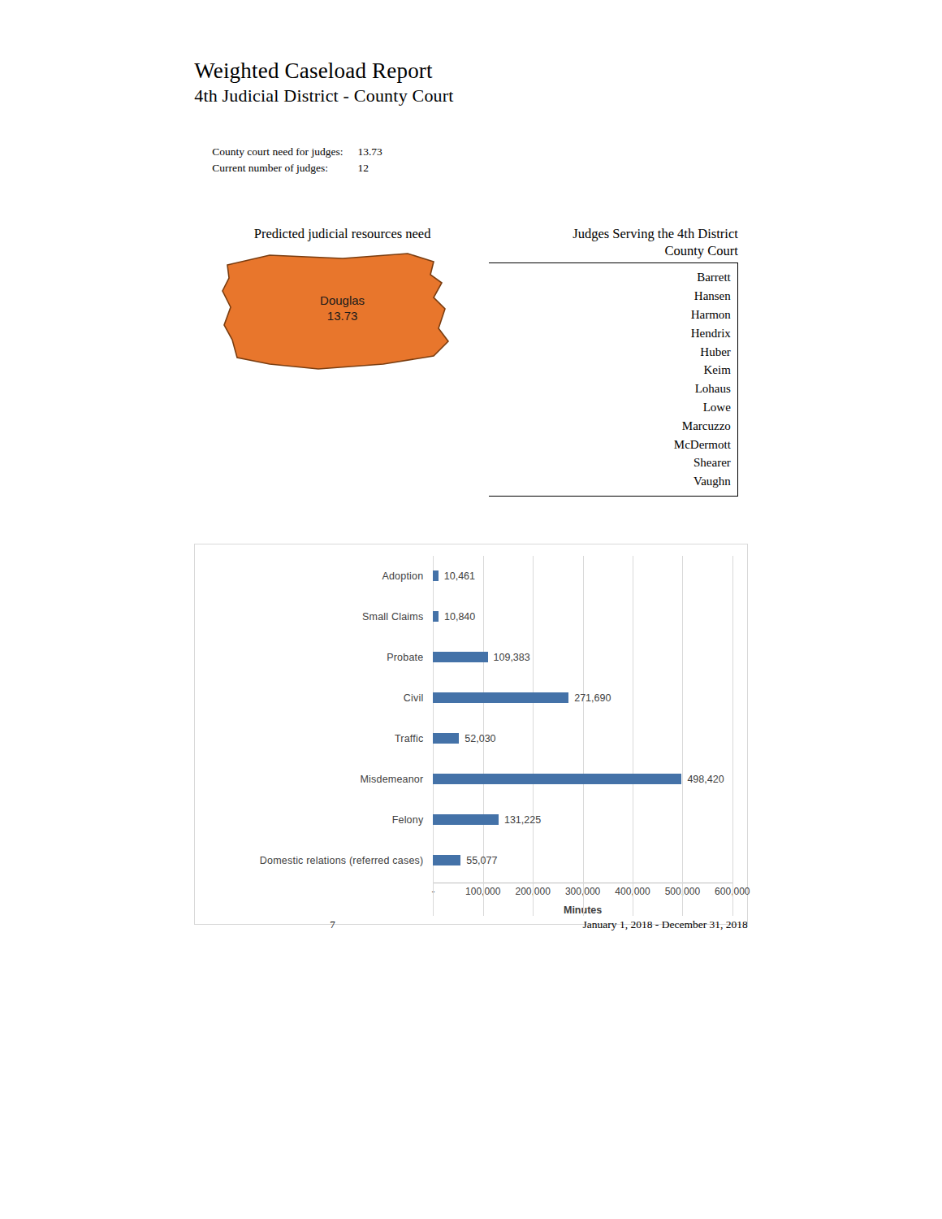Weighted Caseload Report
4th Judicial District - County Court
| County court need for judges: | 13.73 |
| Current number of judges: | 12 |
Predicted judicial resources need
Douglas
13.73
Judges Serving the 4th District
County Court
Barrett
Hansen
Harmon
Hendrix
Huber
Keim
Lohaus
Lowe
Marcuzzo
McDermott
Shearer
Vaughn
Adoption
10,461
Small Claims
10,840
Probate
109,383
Civil
271,690
Traffic
52,030
Misdemeanor
498,420
Felony
131,225
Domestic relations (referred cases)
55,077
- 100,000 200,000 300,000 400,000 500,000 600,000
Minutes
7
January 1, 2018 - December 31, 2018